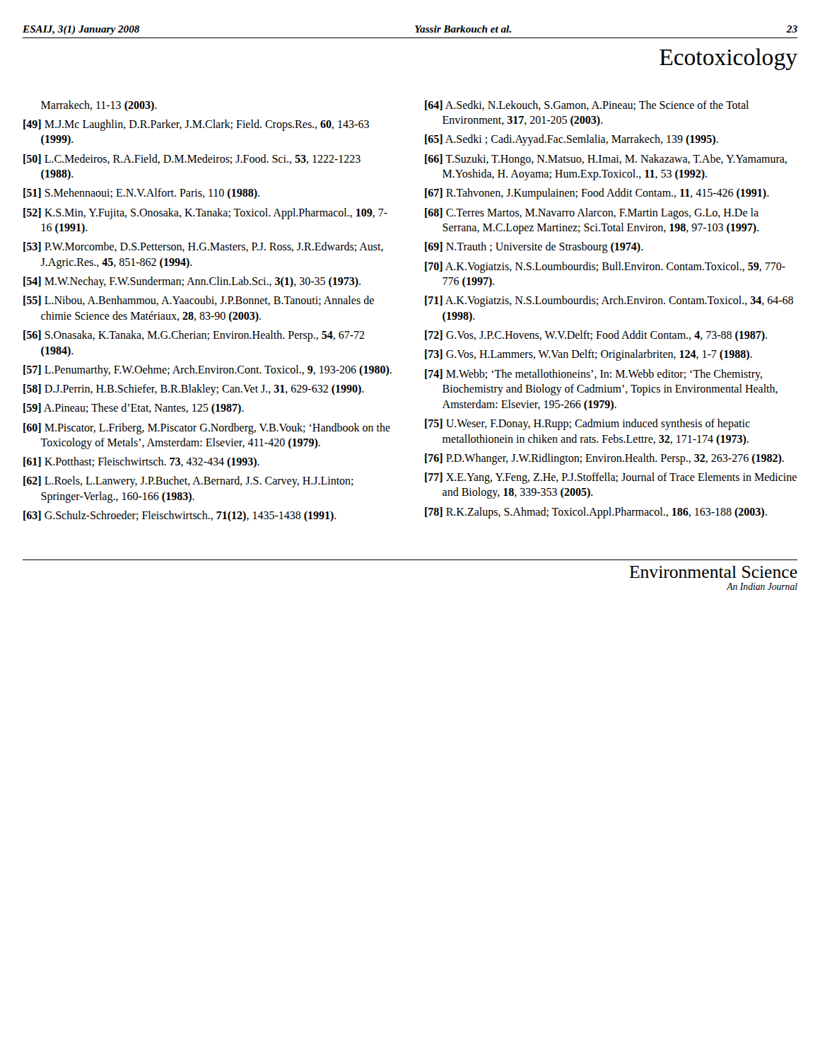ESAIJ, 3(1) January 2008
Yassir Barkouch et al.
23
Ecotoxicology
Marrakech, 11-13 (2003).
[49] M.J.Mc Laughlin, D.R.Parker, J.M.Clark; Field. Crops.Res., 60, 143-63 (1999).
[50] L.C.Medeiros, R.A.Field, D.M.Medeiros; J.Food. Sci., 53, 1222-1223 (1988).
[51] S.Mehennaoui; E.N.V.Alfort. Paris, 110 (1988).
[52] K.S.Min, Y.Fujita, S.Onosaka, K.Tanaka; Toxicol. Appl.Pharmacol., 109, 7-16 (1991).
[53] P.W.Morcombe, D.S.Petterson, H.G.Masters, P.J. Ross, J.R.Edwards; Aust, J.Agric.Res., 45, 851-862 (1994).
[54] M.W.Nechay, F.W.Sunderman; Ann.Clin.Lab.Sci., 3(1), 30-35 (1973).
[55] L.Nibou, A.Benhammou, A.Yaacoubi, J.P.Bonnet, B.Tanouti; Annales de chimie Science des Matériaux, 28, 83-90 (2003).
[56] S.Onasaka, K.Tanaka, M.G.Cherian; Environ.Health. Persp., 54, 67-72 (1984).
[57] L.Penumarthy, F.W.Oehme; Arch.Environ.Cont. Toxicol., 9, 193-206 (1980).
[58] D.J.Perrin, H.B.Schiefer, B.R.Blakley; Can.Vet J., 31, 629-632 (1990).
[59] A.Pineau; These d’Etat, Nantes, 125 (1987).
[60] M.Piscator, L.Friberg, M.Piscator G.Nordberg, V.B.Vouk; ‘Handbook on the Toxicology of Metals’, Amsterdam: Elsevier, 411-420 (1979).
[61] K.Potthast; Fleischwirtsch. 73, 432-434 (1993).
[62] L.Roels, L.Lanwery, J.P.Buchet, A.Bernard, J.S. Carvey, H.J.Linton; Springer-Verlag., 160-166 (1983).
[63] G.Schulz-Schroeder; Fleischwirtsch., 71(12), 1435-1438 (1991).
[64] A.Sedki, N.Lekouch, S.Gamon, A.Pineau; The Science of the Total Environment, 317, 201-205 (2003).
[65] A.Sedki ; Cadi.Ayyad.Fac.Semlalia, Marrakech, 139 (1995).
[66] T.Suzuki, T.Hongo, N.Matsuo, H.Imai, M. Nakazawa, T.Abe, Y.Yamamura, M.Yoshida, H. Aoyama; Hum.Exp.Toxicol., 11, 53 (1992).
[67] R.Tahvonen, J.Kumpulainen; Food Addit Contam., 11, 415-426 (1991).
[68] C.Terres Martos, M.Navarro Alarcon, F.Martin Lagos, G.Lo, H.De la Serrana, M.C.Lopez Martinez; Sci.Total Environ, 198, 97-103 (1997).
[69] N.Trauth ; Universite de Strasbourg (1974).
[70] A.K.Vogiatzis, N.S.Loumbourdis; Bull.Environ. Contam.Toxicol., 59, 770-776 (1997).
[71] A.K.Vogiatzis, N.S.Loumbourdis; Arch.Environ. Contam.Toxicol., 34, 64-68 (1998).
[72] G.Vos, J.P.C.Hovens, W.V.Delft; Food Addit Contam., 4, 73-88 (1987).
[73] G.Vos, H.Lammers, W.Van Delft; Originalarbriten, 124, 1-7 (1988).
[74] M.Webb; ‘The metallothioneins’, In: M.Webb editor; ‘The Chemistry, Biochemistry and Biology of Cadmium’, Topics in Environmental Health, Amsterdam: Elsevier, 195-266 (1979).
[75] U.Weser, F.Donay, H.Rupp; Cadmium induced synthesis of hepatic metallothionein in chiken and rats. Febs.Lettre, 32, 171-174 (1973).
[76] P.D.Whanger, J.W.Ridlington; Environ.Health. Persp., 32, 263-276 (1982).
[77] X.E.Yang, Y.Feng, Z.He, P.J.Stoffella; Journal of Trace Elements in Medicine and Biology, 18, 339-353 (2005).
[78] R.K.Zalups, S.Ahmad; Toxicol.Appl.Pharmacol., 186, 163-188 (2003).
Environmental Science
An Indian Journal